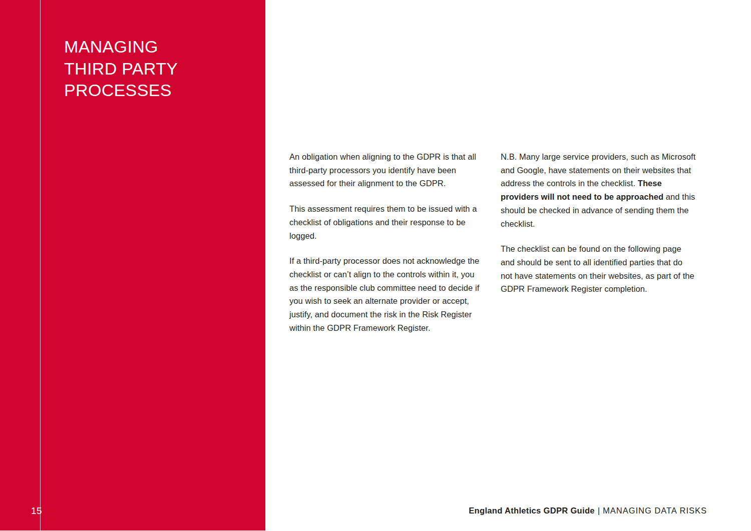Managing
Third Party
Processes
15
An obligation when aligning to the GDPR is that all third-party processors you identify have been assessed for their alignment to the GDPR.
This assessment requires them to be issued with a checklist of obligations and their response to be logged.
If a third-party processor does not acknowledge the checklist or can’t align to the controls within it, you as the responsible club committee need to decide if you wish to seek an alternate provider or accept, justify, and document the risk in the Risk Register within the GDPR Framework Register.
N.B. Many large service providers, such as Microsoft and Google, have statements on their websites that address the controls in the checklist. These providers will not need to be approached and this should be checked in advance of sending them the checklist.
The checklist can be found on the following page and should be sent to all identified parties that do not have statements on their websites, as part of the GDPR Framework Register completion.
England Athletics GDPR Guide|Managing Data Risks